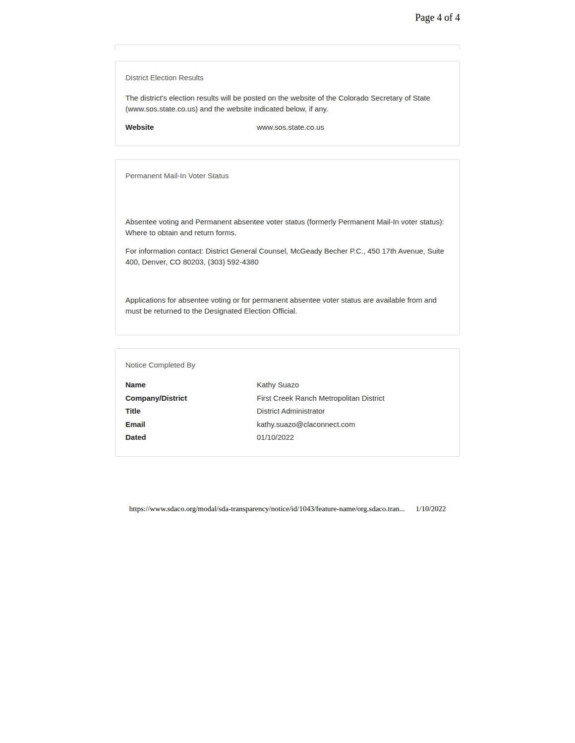Page 4 of 4
District Election Results
The district's election results will be posted on the website of the Colorado Secretary of State (www.sos.state.co.us) and the website indicated below, if any.
Website
www.sos.state.co.us
Permanent Mail-In Voter Status
Absentee voting and Permanent absentee voter status (formerly Permanent Mail-In voter status): Where to obtain and return forms.
For information contact: District General Counsel, McGeady Becher P.C., 450 17th Avenue, Suite 400, Denver, CO 80203, (303) 592-4380
Applications for absentee voting or for permanent absentee voter status are available from and must be returned to the Designated Election Official.
Notice Completed By
Name
Kathy Suazo
Company/District
First Creek Ranch Metropolitan District
Title
District Administrator
Email
kathy.suazo@claconnect.com
Dated
01/10/2022
https://www.sdaco.org/modal/sda-transparency/notice/id/1043/feature-name/org.sdaco.tran... 1/10/2022